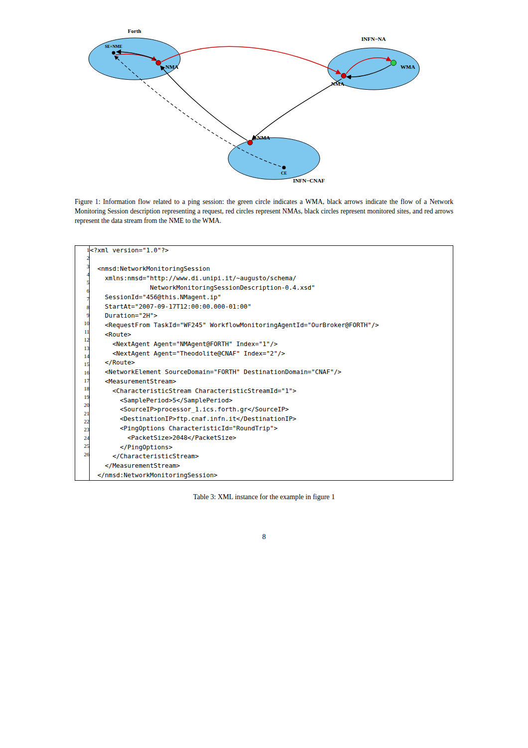Forth INFN−NA INFN−CNAF SE+NME NMA WMA NMA NMA CE
Figure 1: Information flow related to a ping session: the green circle indicates a WMA, black arrows indicate the flow of a Network Monitoring Session description representing a request, red circles represent NMAs, black circles represent monitored sites, and red arrows represent the data stream from the NME to the WMA.
| 1 2 3 4 5 6 7 8 9 10 11 12 13 14 15 16 17 18 19 20 21 22 23 24 25 26 | <?xml version="1.0"?> <nmsd:NetworkMonitoringSession xmlns:nmsd="http://www.di.unipi.it/~augusto/schema/ NetworkMonitoringSessionDescription-0.4.xsd" SessionId="456@this.NMagent.ip" StartAt="2007-09-17T12:00:00.000-01:00" Duration="2H"> <RequestFrom TaskId="WF245" WorkflowMonitoringAgentId="OurBroker@FORTH"/> <Route> <NextAgent Agent="NMAgent@FORTH" Index="1"/> <NextAgent Agent="Theodolite@CNAF" Index="2"/> </Route> <NetworkElement SourceDomain="FORTH" DestinationDomain="CNAF"/> <MeasurementStream> <CharacteristicStream CharacteristicStreamId="1"> <SamplePeriod>5</SamplePeriod> <SourceIP>processor_1.ics.forth.gr</SourceIP> <DestinationIP>ftp.cnaf.infn.it</DestinationIP> <PingOptions CharacteristicId="RoundTrip"> <PacketSize>2048</PacketSize> </PingOptions> </CharacteristicStream> </MeasurementStream> </nmsd:NetworkMonitoringSession> |
Table 3: XML instance for the example in figure 1
8